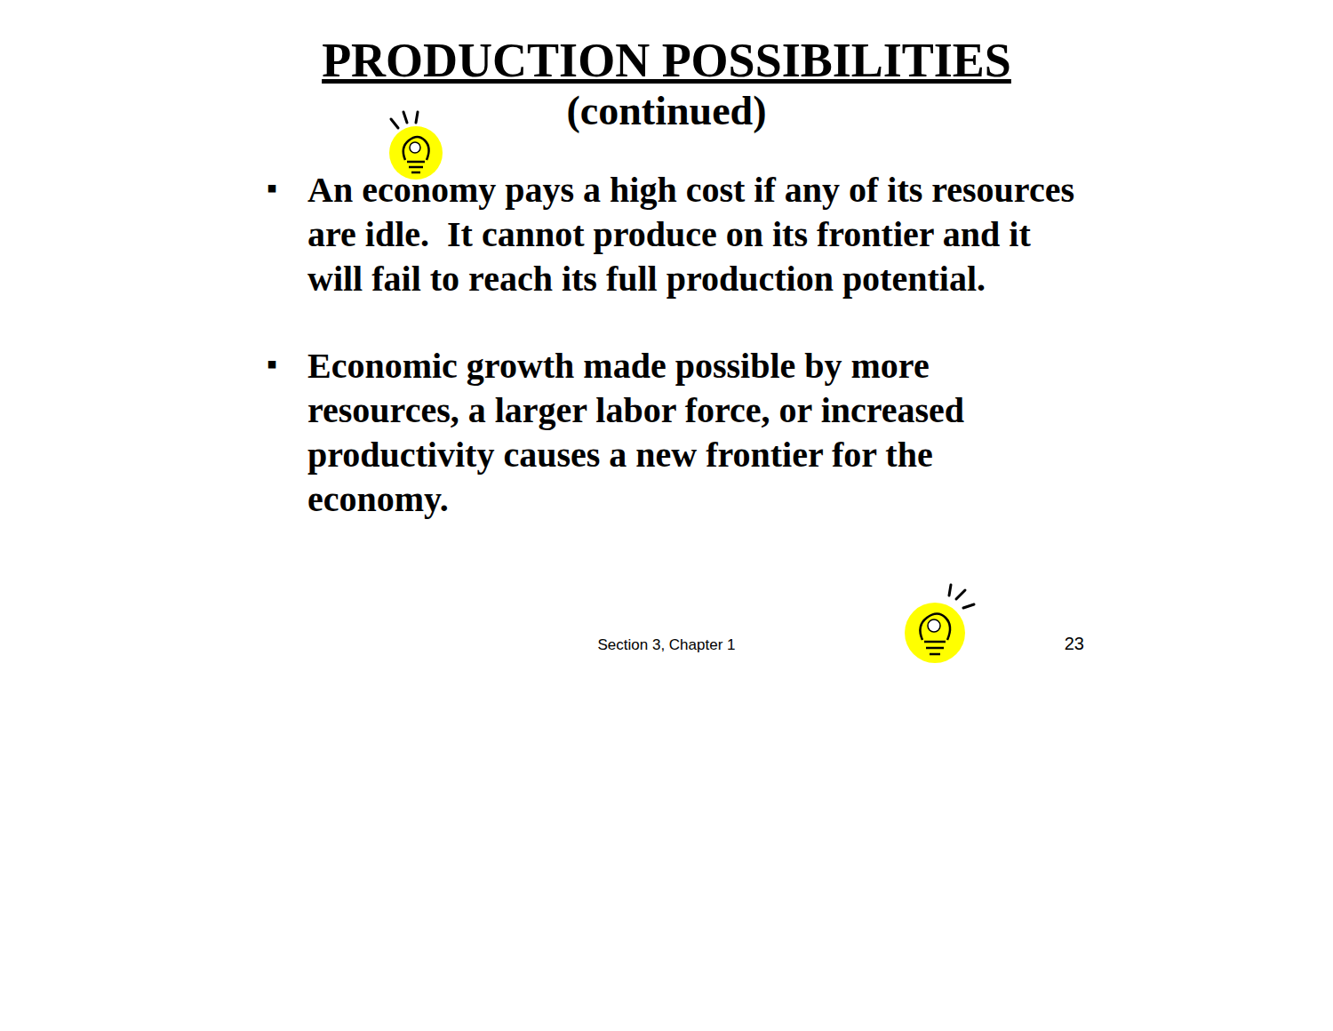PRODUCTION POSSIBILITIES (continued)
An economy pays a high cost if any of its resources are idle. It cannot produce on its frontier and it will fail to reach its full production potential.
Economic growth made possible by more resources, a larger labor force, or increased productivity causes a new frontier for the economy.
Section 3, Chapter 1
23